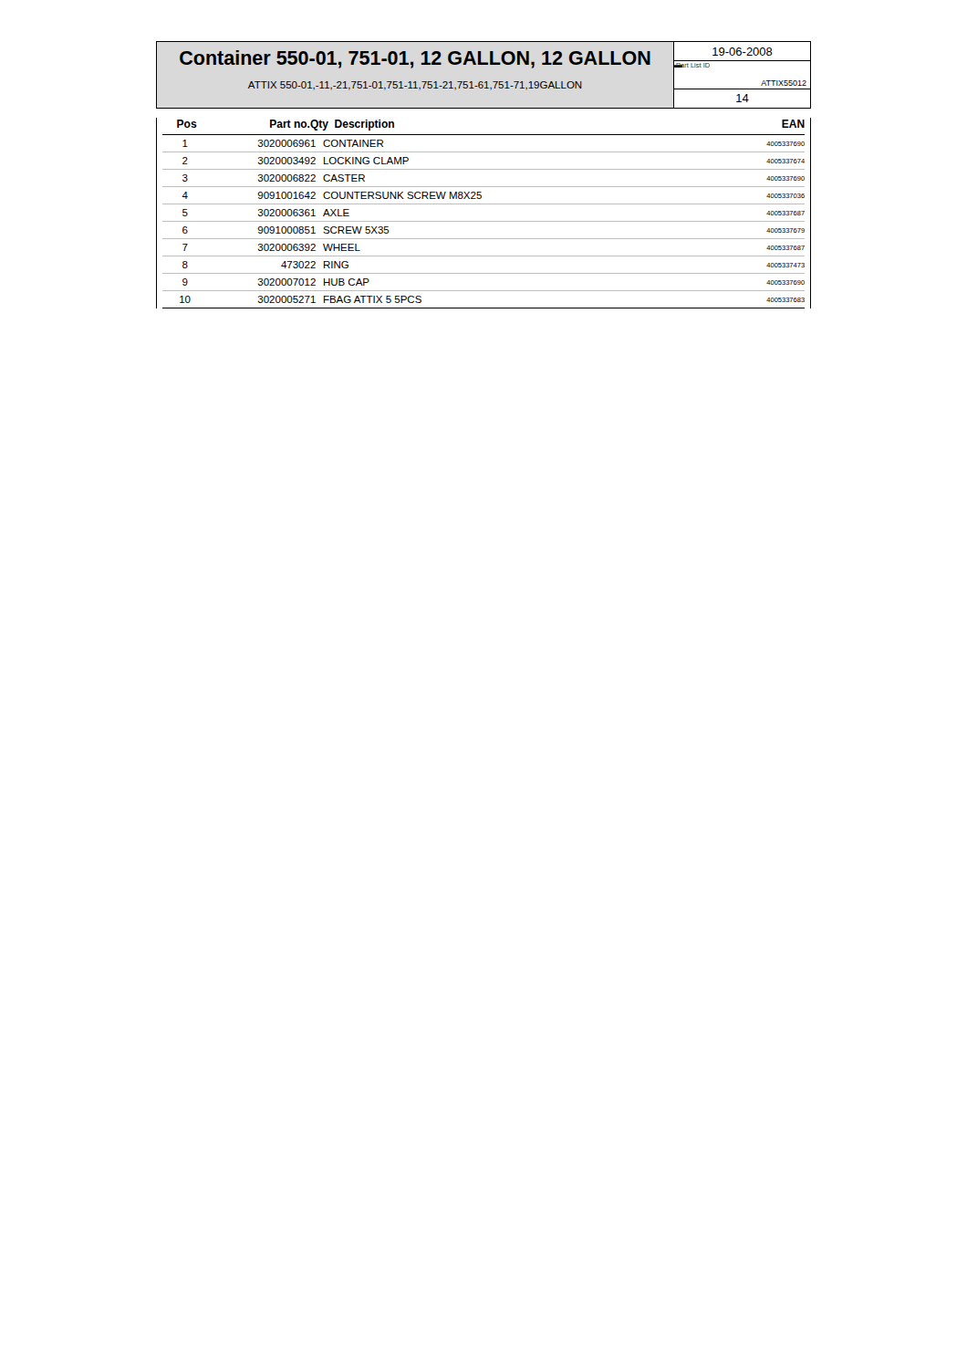Container 550-01, 751-01, 12 GALLON, 12 GALLON
ATTIX 550-01,-11,-21,751-01,751-11,751-21,751-61,751-71,19GALLON
19-06-2008
▬ Part List ID ATTIX55012
14
| Pos | Part no. | Qty Description | EAN |
| --- | --- | --- | --- |
| 1 | 302000696 | 1 CONTAINER | 4005337690 |
| 2 | 302000349 | 2 LOCKING CLAMP | 4005337674 |
| 3 | 302000682 | 2 CASTER | 4005337690 |
| 4 | 909100164 | 2 COUNTERSUNK SCREW M8X25 | 4005337036 |
| 5 | 302000636 | 1 AXLE | 4005337687 |
| 6 | 909100085 | 1 SCREW 5X35 | 4005337679 |
| 7 | 302000639 | 2 WHEEL | 4005337687 |
| 8 | 47302 | 2 RING | 4005337473 |
| 9 | 302000701 | 2 HUB CAP | 4005337690 |
| 10 | 302000527 | 1 FBAG ATTIX 5 5PCS | 4005337683 |